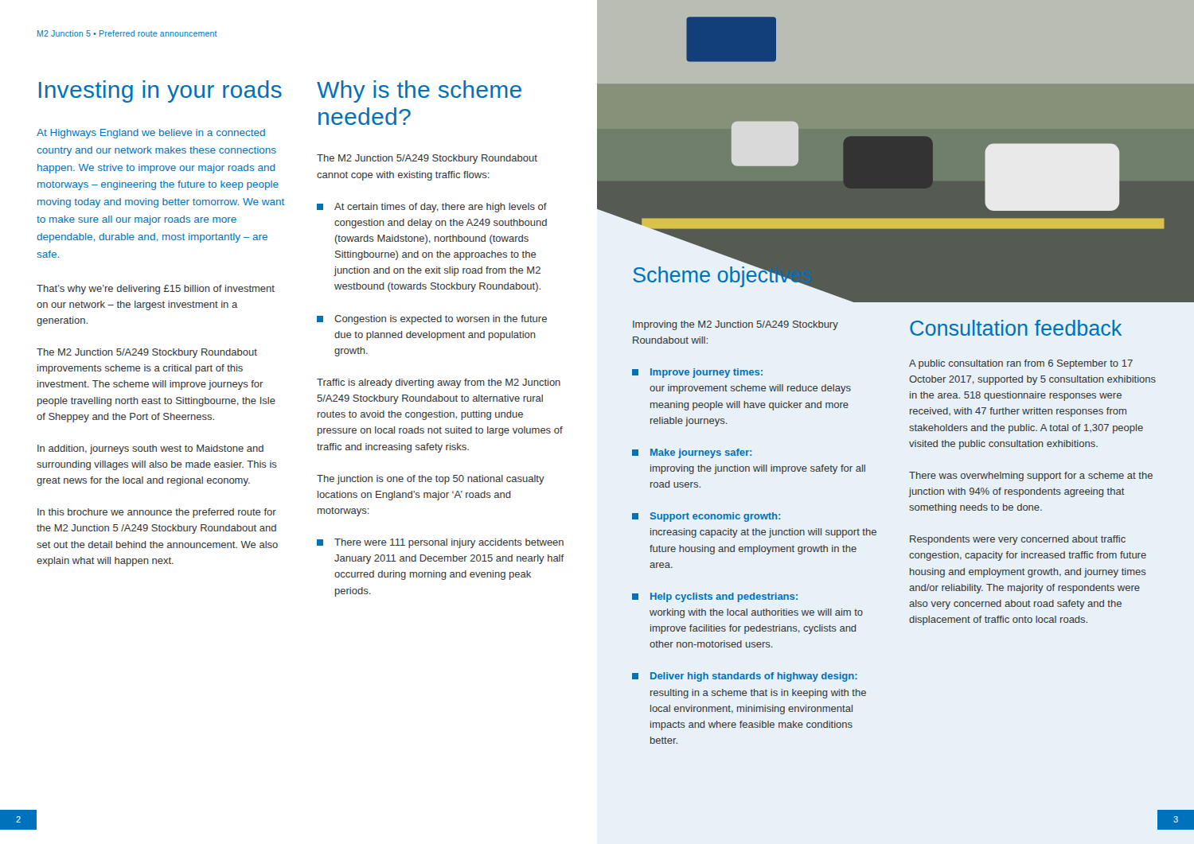M2 Junction 5 • Preferred route announcement
Investing in your roads
At Highways England we believe in a connected country and our network makes these connections happen. We strive to improve our major roads and motorways – engineering the future to keep people moving today and moving better tomorrow. We want to make sure all our major roads are more dependable, durable and, most importantly – are safe.
That’s why we’re delivering £15 billion of investment on our network – the largest investment in a generation.
The M2 Junction 5/A249 Stockbury Roundabout improvements scheme is a critical part of this investment. The scheme will improve journeys for people travelling north east to Sittingbourne, the Isle of Sheppey and the Port of Sheerness.
In addition, journeys south west to Maidstone and surrounding villages will also be made easier. This is great news for the local and regional economy.
In this brochure we announce the preferred route for the M2 Junction 5 /A249 Stockbury Roundabout and set out the detail behind the announcement. We also explain what will happen next.
Why is the scheme needed?
The M2 Junction 5/A249 Stockbury Roundabout cannot cope with existing traffic flows:
At certain times of day, there are high levels of congestion and delay on the A249 southbound (towards Maidstone), northbound (towards Sittingbourne) and on the approaches to the junction and on the exit slip road from the M2 westbound (towards Stockbury Roundabout).
Congestion is expected to worsen in the future due to planned development and population growth.
Traffic is already diverting away from the M2 Junction 5/A249 Stockbury Roundabout to alternative rural routes to avoid the congestion, putting undue pressure on local roads not suited to large volumes of traffic and increasing safety risks.
The junction is one of the top 50 national casualty locations on England’s major ‘A’ roads and motorways:
There were 111 personal injury accidents between January 2011 and December 2015 and nearly half occurred during morning and evening peak periods.
2
Scheme objectives
Improving the M2 Junction 5/A249 Stockbury Roundabout will:
Improve journey times:
our improvement scheme will reduce delays meaning people will have quicker and more reliable journeys.
Make journeys safer:
improving the junction will improve safety for all road users.
Support economic growth:
increasing capacity at the junction will support the future housing and employment growth in the area.
Help cyclists and pedestrians:
working with the local authorities we will aim to improve facilities for pedestrians, cyclists and other non-motorised users.
Deliver high standards of highway design:
resulting in a scheme that is in keeping with the local environment, minimising environmental impacts and where feasible make conditions better.
Consultation feedback
A public consultation ran from 6 September to 17 October 2017, supported by 5 consultation exhibitions in the area. 518 questionnaire responses were received, with 47 further written responses from stakeholders and the public. A total of 1,307 people visited the public consultation exhibitions.
There was overwhelming support for a scheme at the junction with 94% of respondents agreeing that something needs to be done.
Respondents were very concerned about traffic congestion, capacity for increased traffic from future housing and employment growth, and journey times and/or reliability. The majority of respondents were also very concerned about road safety and the displacement of traffic onto local roads.
3